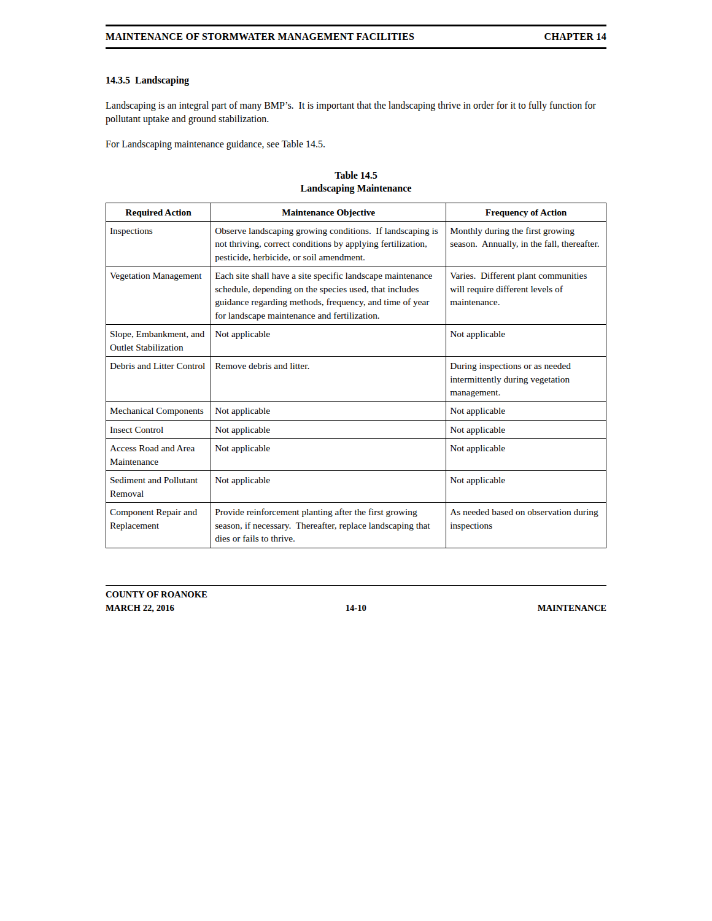Maintenance of Stormwater Management Facilities Chapter 14
14.3.5 Landscaping
Landscaping is an integral part of many BMP’s. It is important that the landscaping thrive in order for it to fully function for pollutant uptake and ground stabilization.
For Landscaping maintenance guidance, see Table 14.5.
Table 14.5
Landscaping Maintenance
| Required Action | Maintenance Objective | Frequency of Action |
| --- | --- | --- |
| Inspections | Observe landscaping growing conditions. If landscaping is not thriving, correct conditions by applying fertilization, pesticide, herbicide, or soil amendment. | Monthly during the first growing season. Annually, in the fall, thereafter. |
| Vegetation Management | Each site shall have a site specific landscape maintenance schedule, depending on the species used, that includes guidance regarding methods, frequency, and time of year for landscape maintenance and fertilization. | Varies. Different plant communities will require different levels of maintenance. |
| Slope, Embankment, and Outlet Stabilization | Not applicable | Not applicable |
| Debris and Litter Control | Remove debris and litter. | During inspections or as needed intermittently during vegetation management. |
| Mechanical Components | Not applicable | Not applicable |
| Insect Control | Not applicable | Not applicable |
| Access Road and Area Maintenance | Not applicable | Not applicable |
| Sediment and Pollutant Removal | Not applicable | Not applicable |
| Component Repair and Replacement | Provide reinforcement planting after the first growing season, if necessary. Thereafter, replace landscaping that dies or fails to thrive. | As needed based on observation during inspections |
County of Roanoke
March 22, 2016 14-10 Maintenance